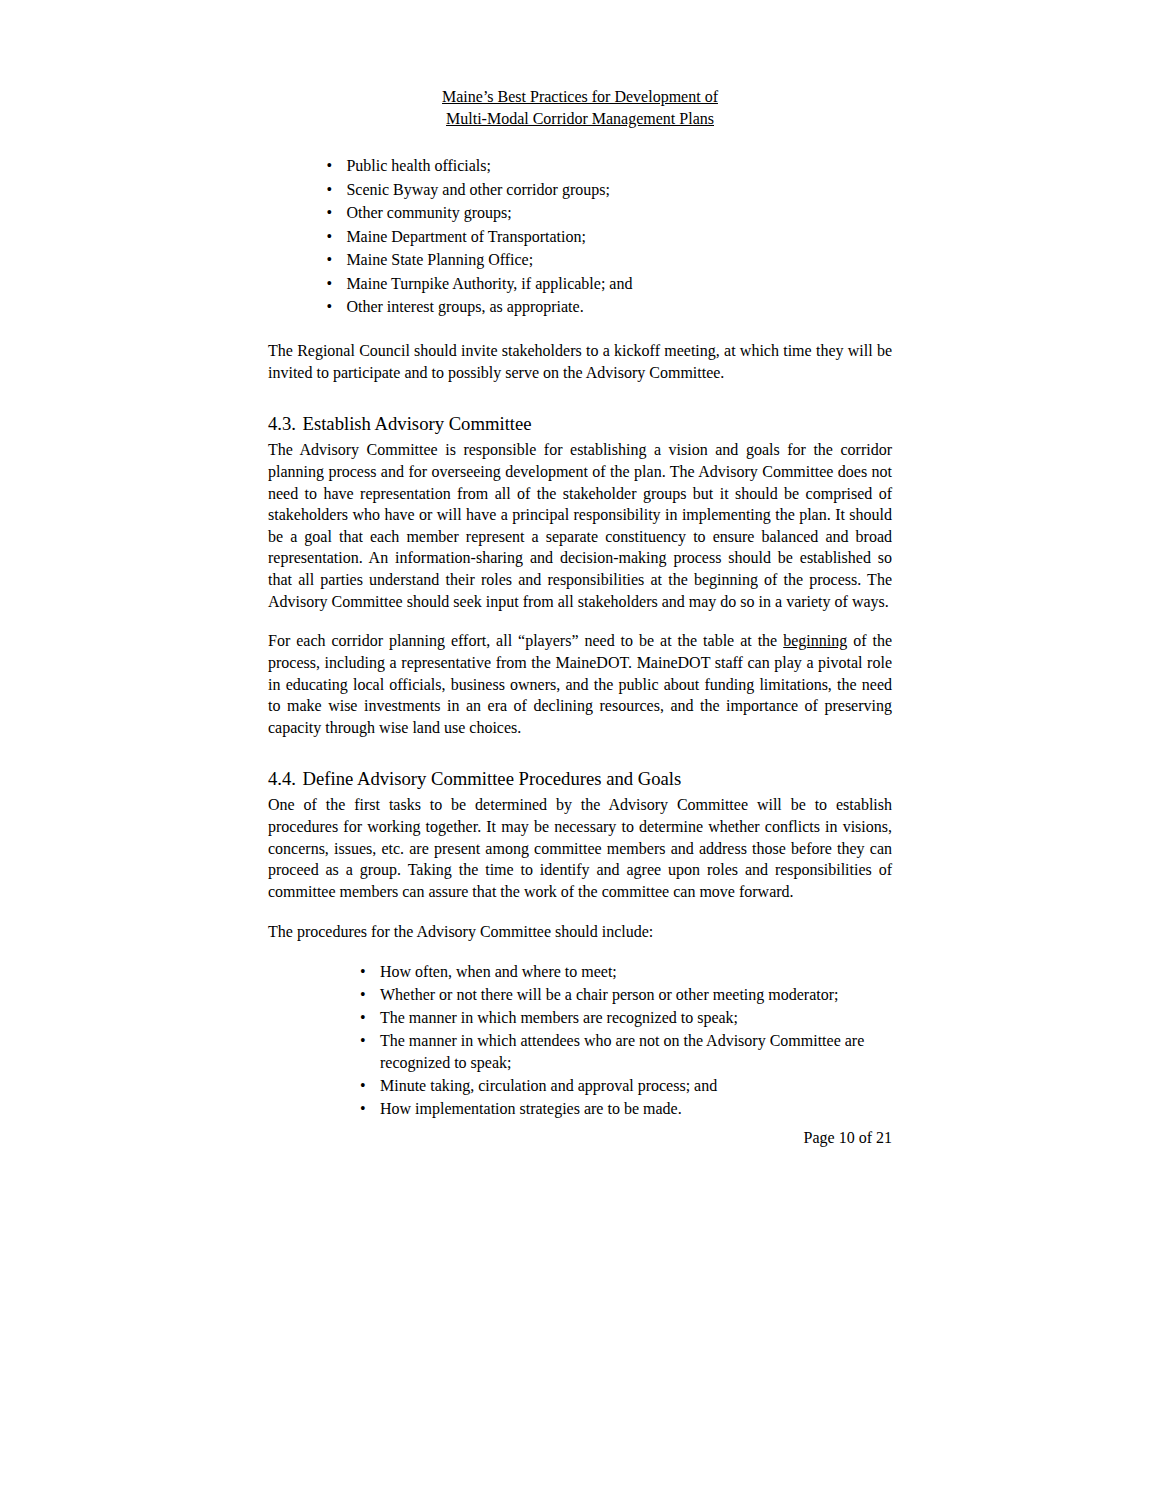Maine’s Best Practices for Development of Multi-Modal Corridor Management Plans
Public health officials;
Scenic Byway and other corridor groups;
Other community groups;
Maine Department of Transportation;
Maine State Planning Office;
Maine Turnpike Authority, if applicable; and
Other interest groups, as appropriate.
The Regional Council should invite stakeholders to a kickoff meeting, at which time they will be invited to participate and to possibly serve on the Advisory Committee.
4.3. Establish Advisory Committee
The Advisory Committee is responsible for establishing a vision and goals for the corridor planning process and for overseeing development of the plan. The Advisory Committee does not need to have representation from all of the stakeholder groups but it should be comprised of stakeholders who have or will have a principal responsibility in implementing the plan. It should be a goal that each member represent a separate constituency to ensure balanced and broad representation. An information-sharing and decision-making process should be established so that all parties understand their roles and responsibilities at the beginning of the process. The Advisory Committee should seek input from all stakeholders and may do so in a variety of ways.
For each corridor planning effort, all “players” need to be at the table at the beginning of the process, including a representative from the MaineDOT. MaineDOT staff can play a pivotal role in educating local officials, business owners, and the public about funding limitations, the need to make wise investments in an era of declining resources, and the importance of preserving capacity through wise land use choices.
4.4. Define Advisory Committee Procedures and Goals
One of the first tasks to be determined by the Advisory Committee will be to establish procedures for working together. It may be necessary to determine whether conflicts in visions, concerns, issues, etc. are present among committee members and address those before they can proceed as a group. Taking the time to identify and agree upon roles and responsibilities of committee members can assure that the work of the committee can move forward.
The procedures for the Advisory Committee should include:
How often, when and where to meet;
Whether or not there will be a chair person or other meeting moderator;
The manner in which members are recognized to speak;
The manner in which attendees who are not on the Advisory Committee are recognized to speak;
Minute taking, circulation and approval process; and
How implementation strategies are to be made.
Page 10 of 21